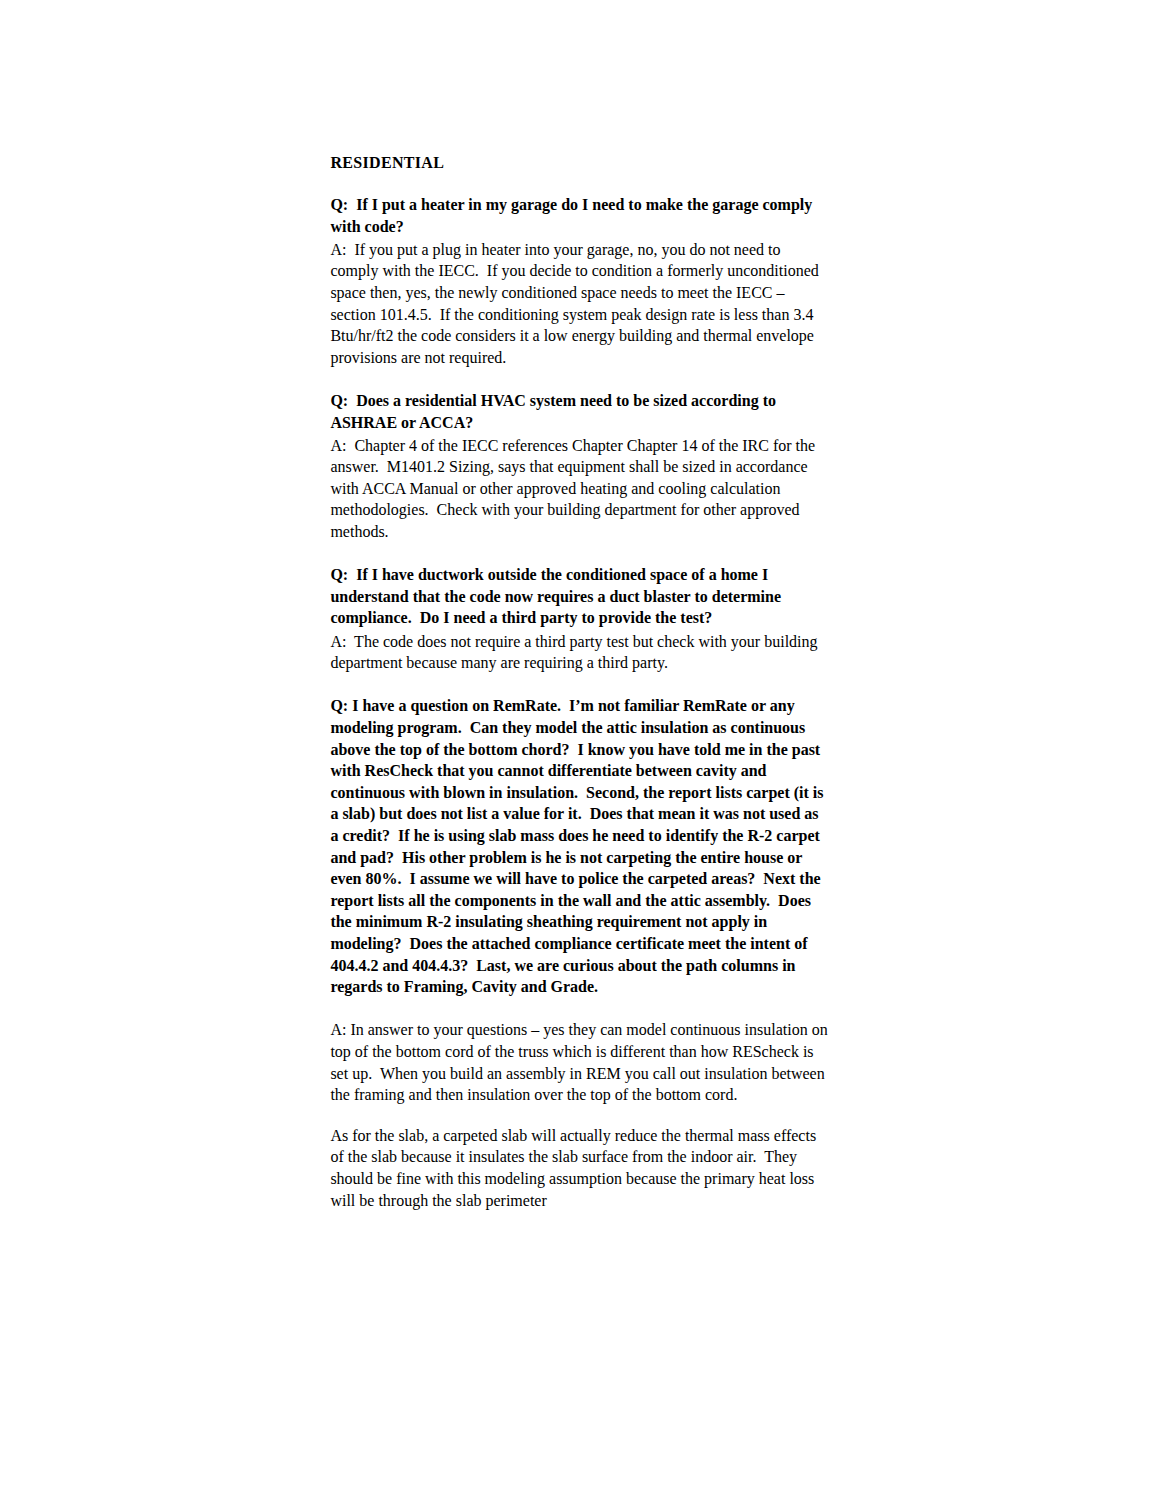RESIDENTIAL
Q: If I put a heater in my garage do I need to make the garage comply with code?
A: If you put a plug in heater into your garage, no, you do not need to comply with the IECC. If you decide to condition a formerly unconditioned space then, yes, the newly conditioned space needs to meet the IECC – section 101.4.5. If the conditioning system peak design rate is less than 3.4 Btu/hr/ft2 the code considers it a low energy building and thermal envelope provisions are not required.
Q: Does a residential HVAC system need to be sized according to ASHRAE or ACCA?
A: Chapter 4 of the IECC references Chapter Chapter 14 of the IRC for the answer. M1401.2 Sizing, says that equipment shall be sized in accordance with ACCA Manual or other approved heating and cooling calculation methodologies. Check with your building department for other approved methods.
Q: If I have ductwork outside the conditioned space of a home I understand that the code now requires a duct blaster to determine compliance. Do I need a third party to provide the test?
A: The code does not require a third party test but check with your building department because many are requiring a third party.
Q: I have a question on RemRate. I’m not familiar RemRate or any modeling program. Can they model the attic insulation as continuous above the top of the bottom chord? I know you have told me in the past with ResCheck that you cannot differentiate between cavity and continuous with blown in insulation. Second, the report lists carpet (it is a slab) but does not list a value for it. Does that mean it was not used as a credit? If he is using slab mass does he need to identify the R-2 carpet and pad? His other problem is he is not carpeting the entire house or even 80%. I assume we will have to police the carpeted areas? Next the report lists all the components in the wall and the attic assembly. Does the minimum R-2 insulating sheathing requirement not apply in modeling? Does the attached compliance certificate meet the intent of 404.4.2 and 404.4.3? Last, we are curious about the path columns in regards to Framing, Cavity and Grade.
A: In answer to your questions – yes they can model continuous insulation on top of the bottom cord of the truss which is different than how REScheck is set up. When you build an assembly in REM you call out insulation between the framing and then insulation over the top of the bottom cord.
As for the slab, a carpeted slab will actually reduce the thermal mass effects of the slab because it insulates the slab surface from the indoor air. They should be fine with this modeling assumption because the primary heat loss will be through the slab perimeter